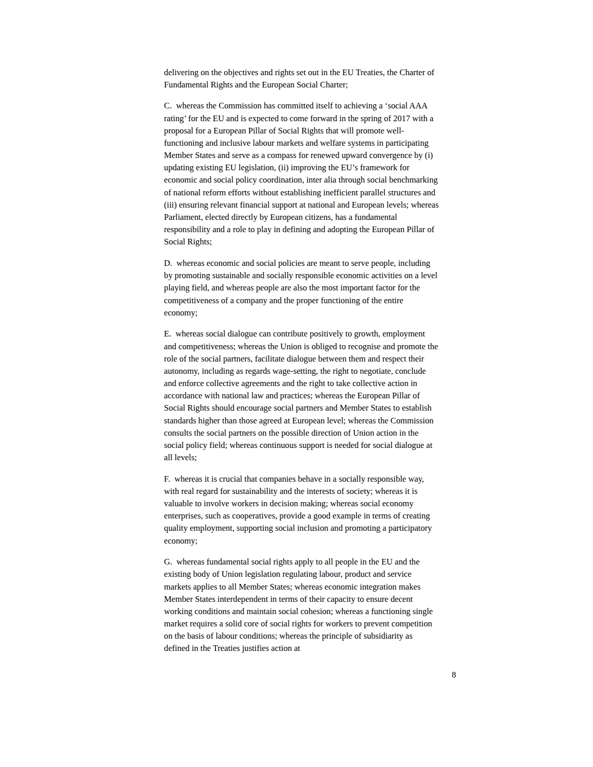delivering on the objectives and rights set out in the EU Treaties, the Charter of Fundamental Rights and the European Social Charter;
C. whereas the Commission has committed itself to achieving a ‘social AAA rating’ for the EU and is expected to come forward in the spring of 2017 with a proposal for a European Pillar of Social Rights that will promote well-functioning and inclusive labour markets and welfare systems in participating Member States and serve as a compass for renewed upward convergence by (i) updating existing EU legislation, (ii) improving the EU’s framework for economic and social policy coordination, inter alia through social benchmarking of national reform efforts without establishing inefficient parallel structures and (iii) ensuring relevant financial support at national and European levels; whereas Parliament, elected directly by European citizens, has a fundamental responsibility and a role to play in defining and adopting the European Pillar of Social Rights;
D. whereas economic and social policies are meant to serve people, including by promoting sustainable and socially responsible economic activities on a level playing field, and whereas people are also the most important factor for the competitiveness of a company and the proper functioning of the entire economy;
E. whereas social dialogue can contribute positively to growth, employment and competitiveness; whereas the Union is obliged to recognise and promote the role of the social partners, facilitate dialogue between them and respect their autonomy, including as regards wage-setting, the right to negotiate, conclude and enforce collective agreements and the right to take collective action in accordance with national law and practices; whereas the European Pillar of Social Rights should encourage social partners and Member States to establish standards higher than those agreed at European level; whereas the Commission consults the social partners on the possible direction of Union action in the social policy field; whereas continuous support is needed for social dialogue at all levels;
F. whereas it is crucial that companies behave in a socially responsible way, with real regard for sustainability and the interests of society; whereas it is valuable to involve workers in decision making; whereas social economy enterprises, such as cooperatives, provide a good example in terms of creating quality employment, supporting social inclusion and promoting a participatory economy;
G. whereas fundamental social rights apply to all people in the EU and the existing body of Union legislation regulating labour, product and service markets applies to all Member States; whereas economic integration makes Member States interdependent in terms of their capacity to ensure decent working conditions and maintain social cohesion; whereas a functioning single market requires a solid core of social rights for workers to prevent competition on the basis of labour conditions; whereas the principle of subsidiarity as defined in the Treaties justifies action at
8